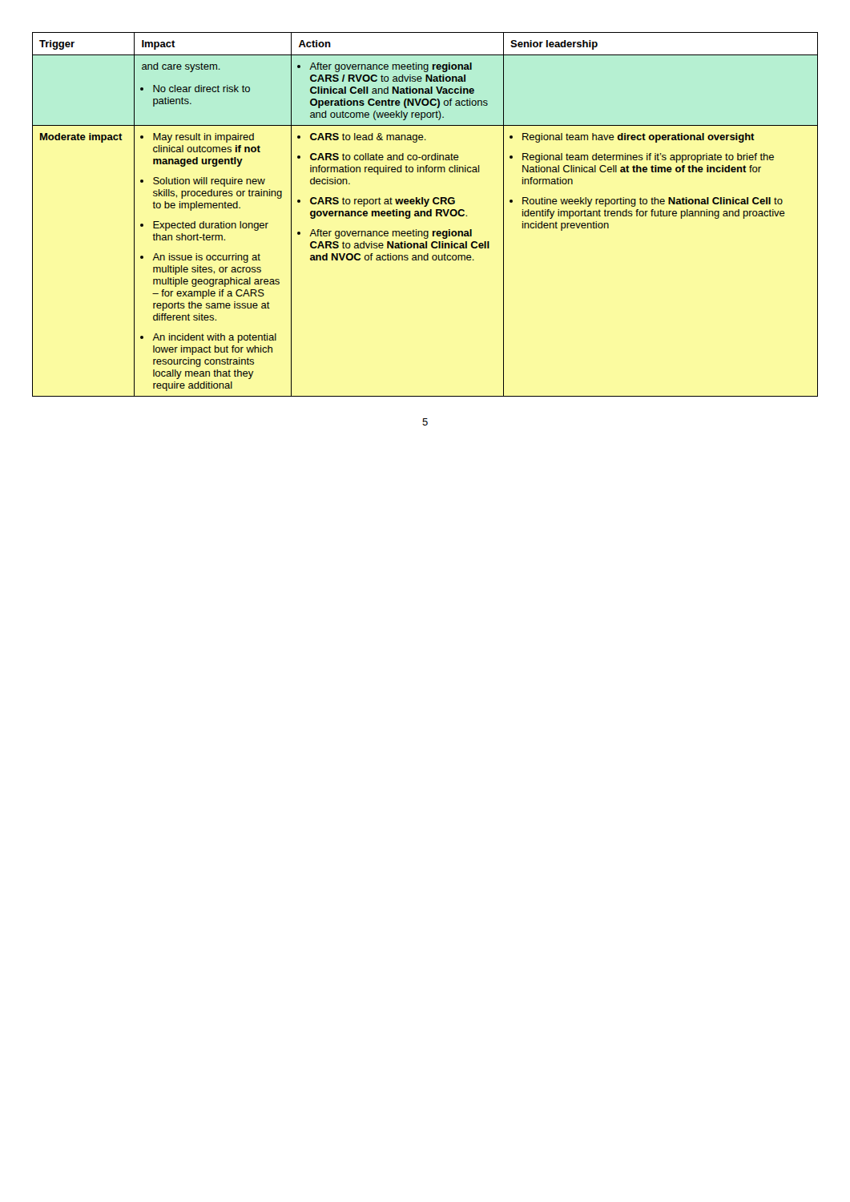| Trigger | Impact | Action | Senior leadership |
| --- | --- | --- | --- |
| | and care system. No clear direct risk to patients. | After governance meeting regional CARS / RVOC to advise National Clinical Cell and National Vaccine Operations Centre (NVOC) of actions and outcome (weekly report). | |
| Moderate impact | May result in impaired clinical outcomes if not managed urgently Solution will require new skills, procedures or training to be implemented. Expected duration longer than short-term. An issue is occurring at multiple sites, or across multiple geographical areas – for example if a CARS reports the same issue at different sites. An incident with a potential lower impact but for which resourcing constraints locally mean that they require additional | CARS to lead & manage. CARS to collate and co-ordinate information required to inform clinical decision. CARS to report at weekly CRG governance meeting and RVOC . After governance meeting regional CARS to advise National Clinical Cell and NVOC of actions and outcome. | Regional team have direct operational oversight Regional team determines if it’s appropriate to brief the National Clinical Cell at the time of the incident for information Routine weekly reporting to the National Clinical Cell to identify important trends for future planning and proactive incident prevention |
5